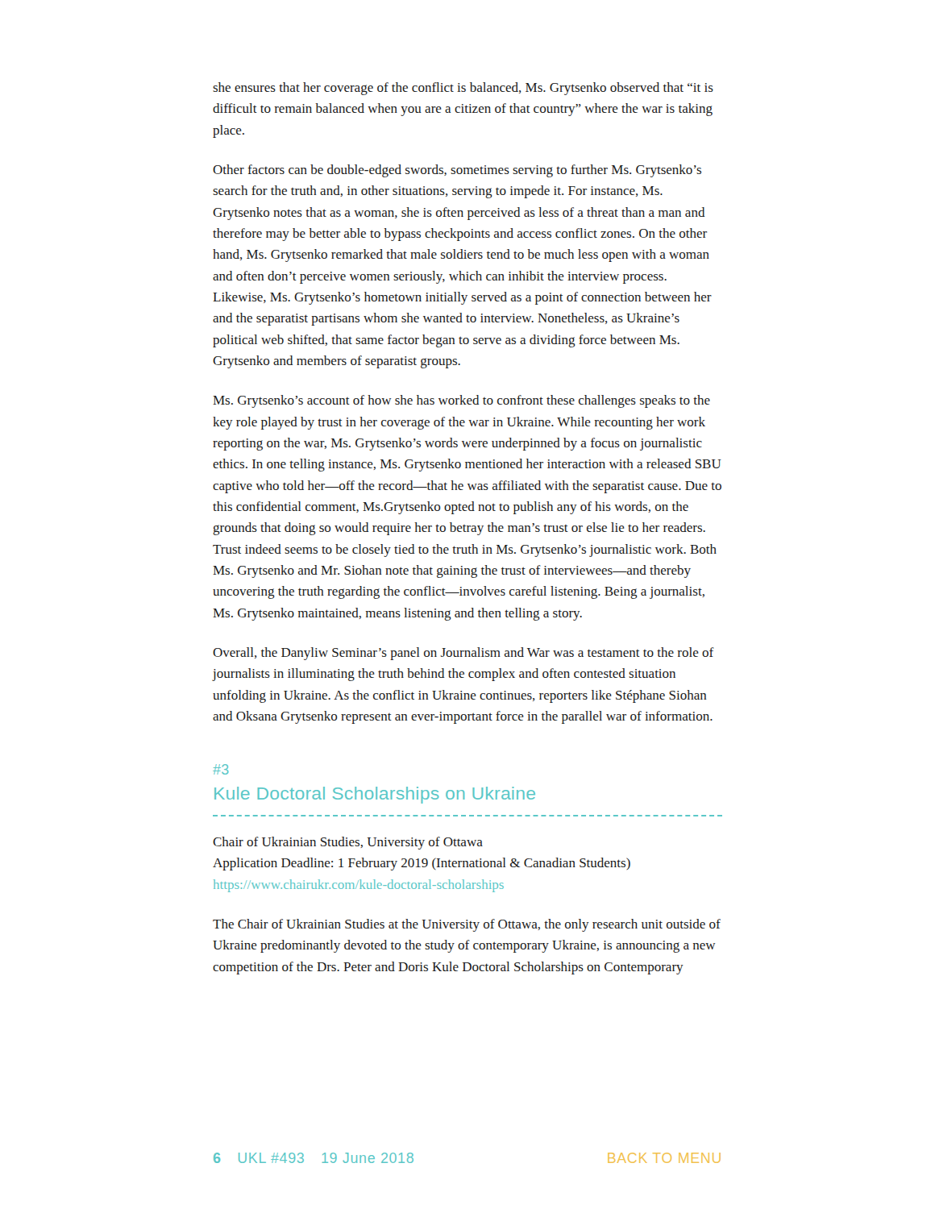she ensures that her coverage of the conflict is balanced, Ms. Grytsenko observed that “it is difficult to remain balanced when you are a citizen of that country” where the war is taking place.
Other factors can be double-edged swords, sometimes serving to further Ms. Grytsenko’s search for the truth and, in other situations, serving to impede it. For instance, Ms. Grytsenko notes that as a woman, she is often perceived as less of a threat than a man and therefore may be better able to bypass checkpoints and access conflict zones. On the other hand, Ms. Grytsenko remarked that male soldiers tend to be much less open with a woman and often don’t perceive women seriously, which can inhibit the interview process. Likewise, Ms. Grytsenko’s hometown initially served as a point of connection between her and the separatist partisans whom she wanted to interview. Nonetheless, as Ukraine’s political web shifted, that same factor began to serve as a dividing force between Ms. Grytsenko and members of separatist groups.
Ms. Grytsenko’s account of how she has worked to confront these challenges speaks to the key role played by trust in her coverage of the war in Ukraine. While recounting her work reporting on the war, Ms. Grytsenko’s words were underpinned by a focus on journalistic ethics. In one telling instance, Ms. Grytsenko mentioned her interaction with a released SBU captive who told her—off the record—that he was affiliated with the separatist cause. Due to this confidential comment, Ms.Grytsenko opted not to publish any of his words, on the grounds that doing so would require her to betray the man’s trust or else lie to her readers. Trust indeed seems to be closely tied to the truth in Ms. Grytsenko’s journalistic work. Both Ms. Grytsenko and Mr. Siohan note that gaining the trust of interviewees—and thereby uncovering the truth regarding the conflict—involves careful listening. Being a journalist, Ms. Grytsenko maintained, means listening and then telling a story.
Overall, the Danyliw Seminar’s panel on Journalism and War was a testament to the role of journalists in illuminating the truth behind the complex and often contested situation unfolding in Ukraine. As the conflict in Ukraine continues, reporters like Stéphane Siohan and Oksana Grytsenko represent an ever-important force in the parallel war of information.
#3
Kule Doctoral Scholarships on Ukraine
Chair of Ukrainian Studies, University of Ottawa
Application Deadline: 1 February 2019 (International & Canadian Students)
https://www.chairukr.com/kule-doctoral-scholarships
The Chair of Ukrainian Studies at the University of Ottawa, the only research unit outside of Ukraine predominantly devoted to the study of contemporary Ukraine, is announcing a new competition of the Drs. Peter and Doris Kule Doctoral Scholarships on Contemporary
6 UKL #49319 June 2018
BACK TO MENU